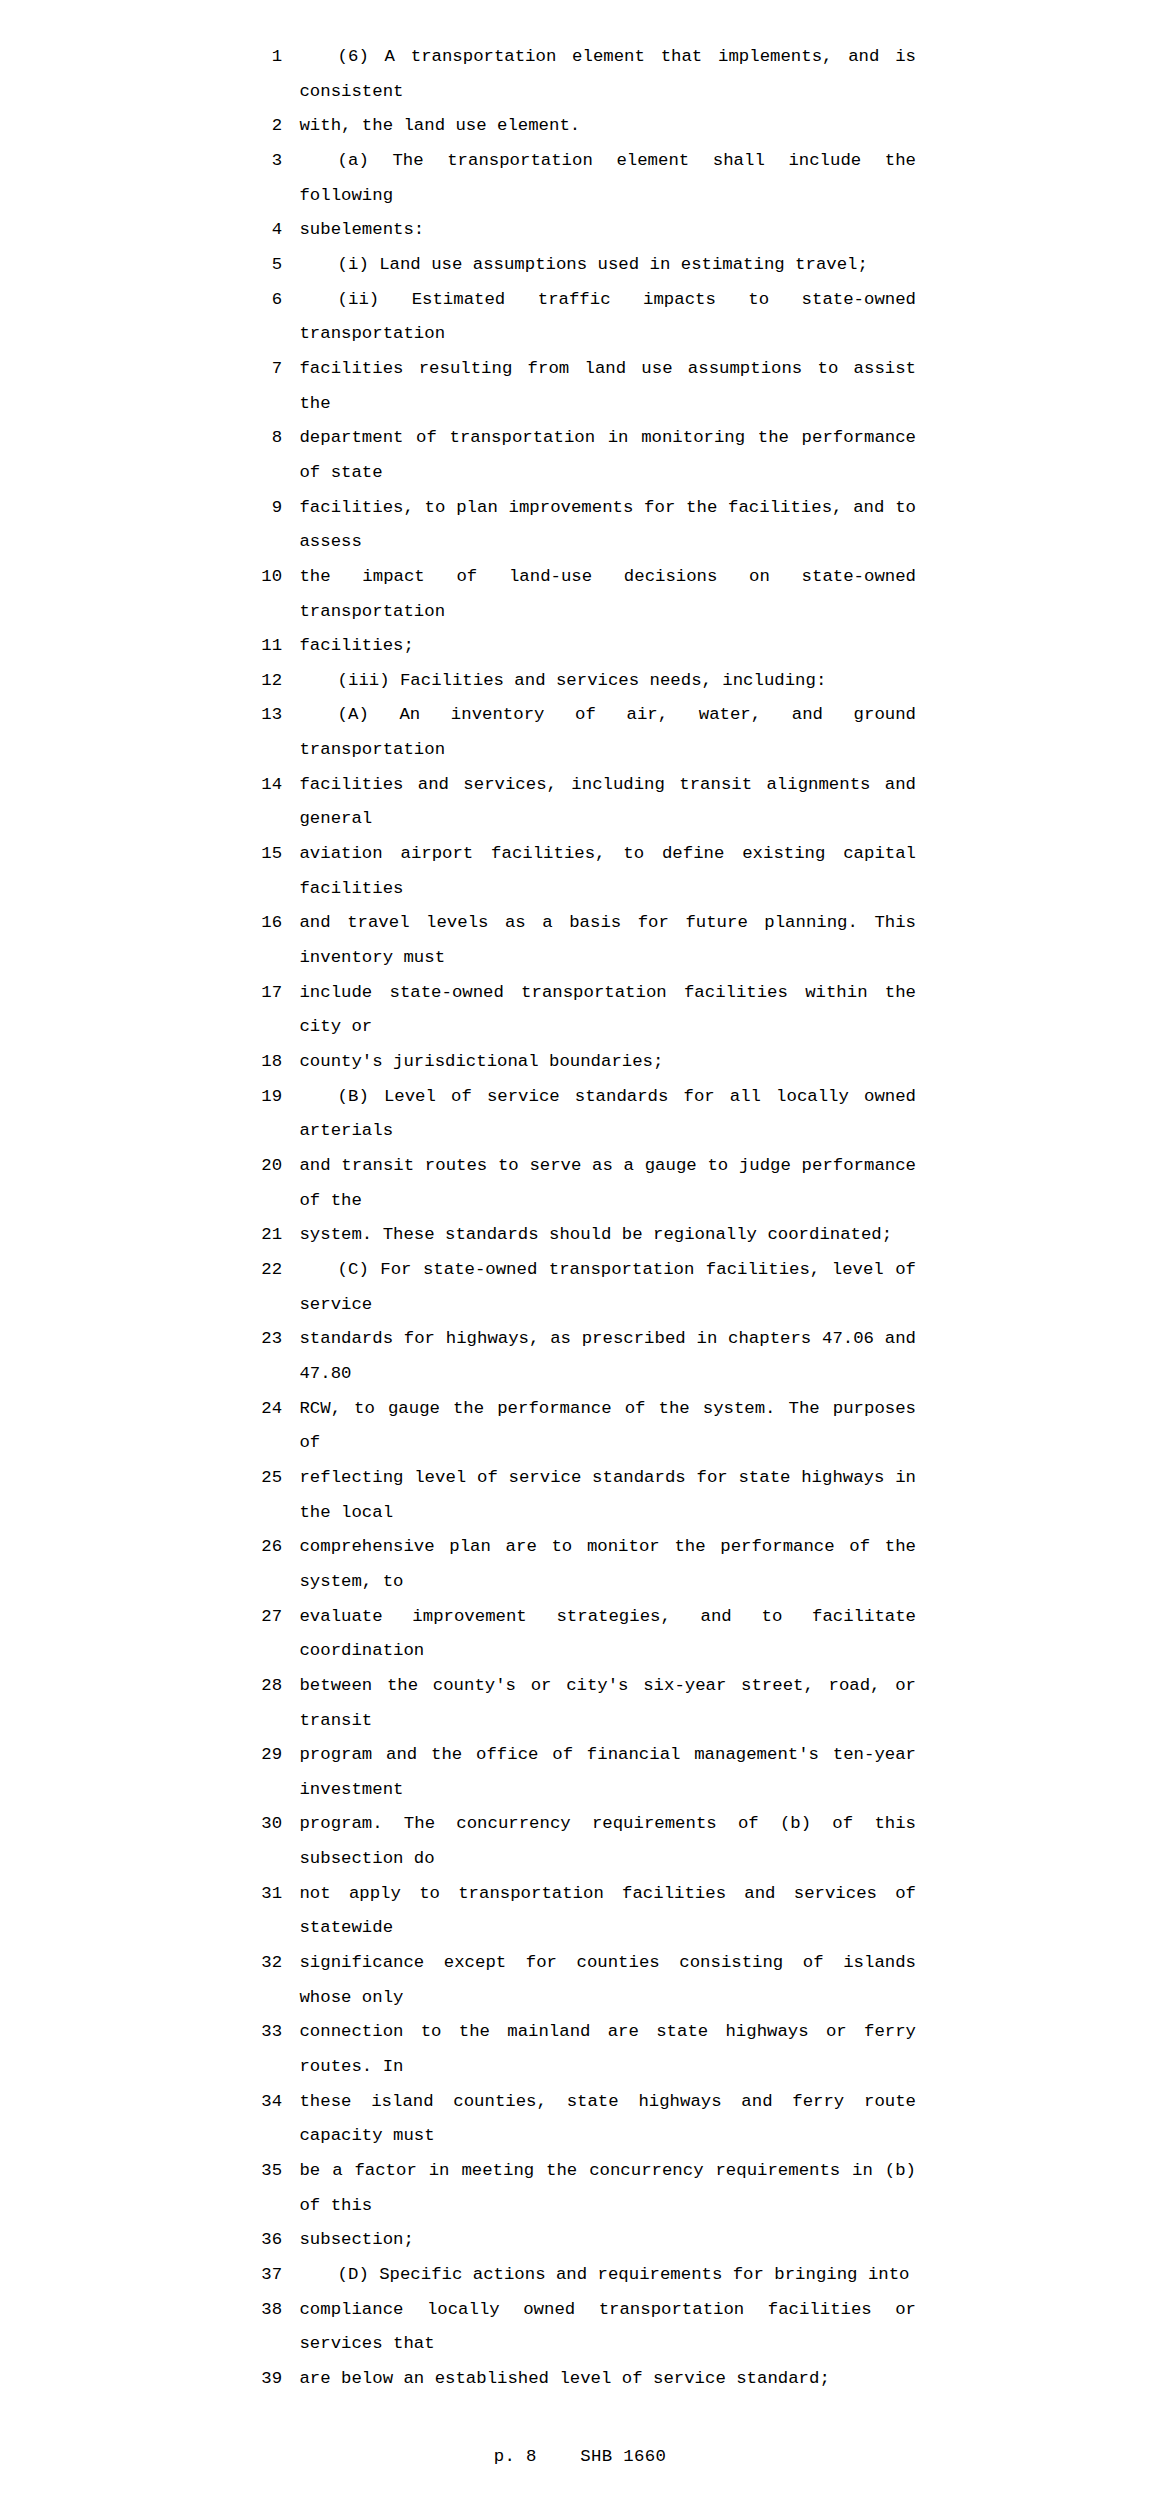(6) A transportation element that implements, and is consistent
with, the land use element.
(a) The transportation element shall include the following
subelements:
(i) Land use assumptions used in estimating travel;
(ii) Estimated traffic impacts to state-owned transportation
facilities resulting from land use assumptions to assist the
department of transportation in monitoring the performance of state
facilities, to plan improvements for the facilities, and to assess
the impact of land-use decisions on state-owned transportation
facilities;
(iii) Facilities and services needs, including:
(A) An inventory of air, water, and ground transportation
facilities and services, including transit alignments and general
aviation airport facilities, to define existing capital facilities
and travel levels as a basis for future planning. This inventory must
include state-owned transportation facilities within the city or
county's jurisdictional boundaries;
(B) Level of service standards for all locally owned arterials
and transit routes to serve as a gauge to judge performance of the
system. These standards should be regionally coordinated;
(C) For state-owned transportation facilities, level of service
standards for highways, as prescribed in chapters 47.06 and 47.80
RCW, to gauge the performance of the system. The purposes of
reflecting level of service standards for state highways in the local
comprehensive plan are to monitor the performance of the system, to
evaluate improvement strategies, and to facilitate coordination
between the county's or city's six-year street, road, or transit
program and the office of financial management's ten-year investment
program. The concurrency requirements of (b) of this subsection do
not apply to transportation facilities and services of statewide
significance except for counties consisting of islands whose only
connection to the mainland are state highways or ferry routes. In
these island counties, state highways and ferry route capacity must
be a factor in meeting the concurrency requirements in (b) of this
subsection;
(D) Specific actions and requirements for bringing into
compliance locally owned transportation facilities or services that
are below an established level of service standard;
p. 8 SHB 1660